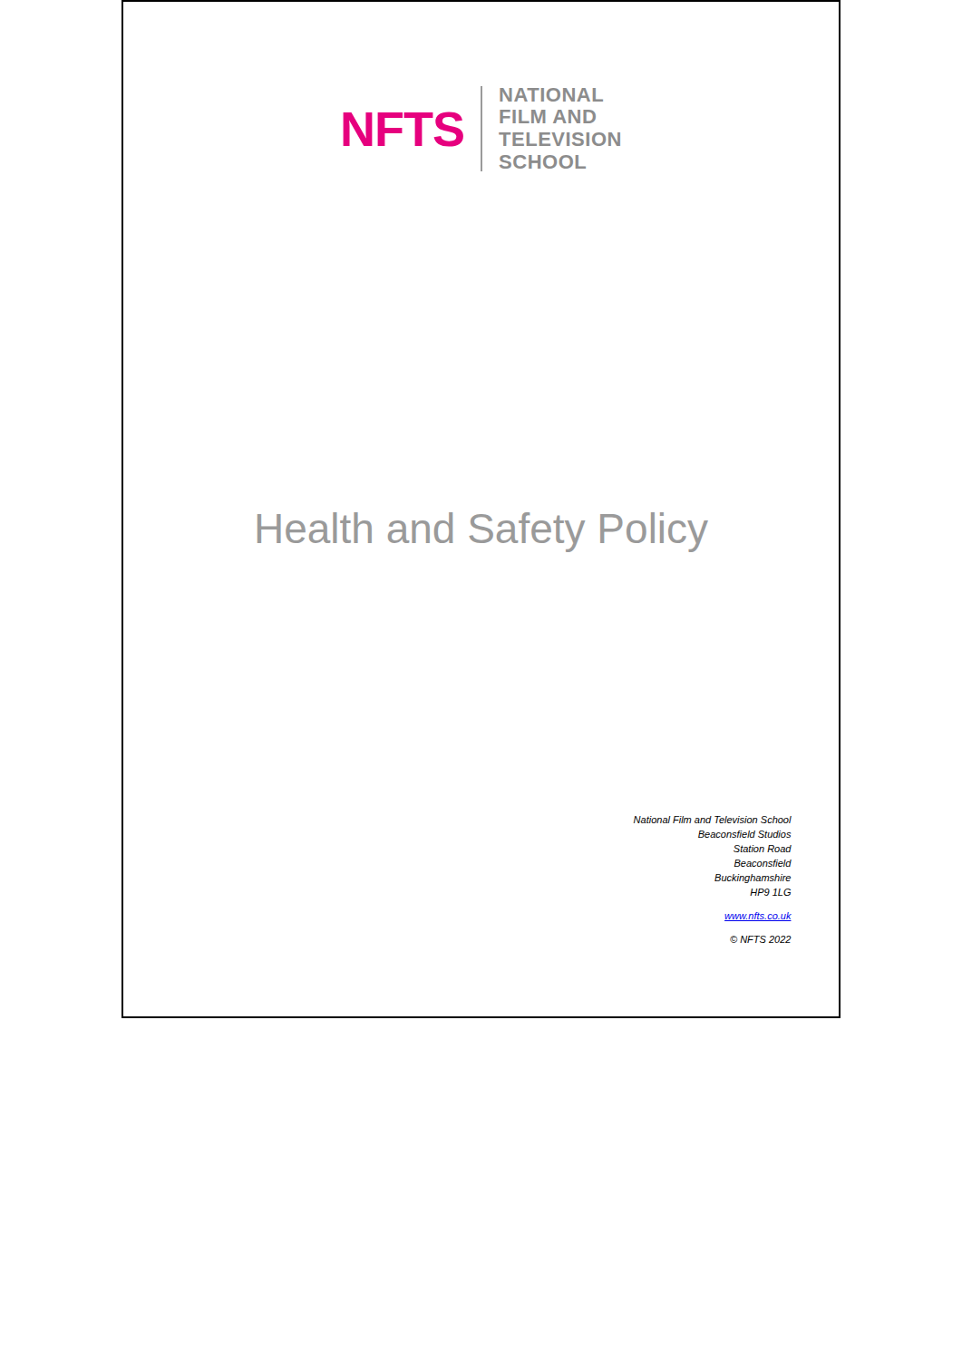NFTS National
Film and
Television
School
Health and Safety Policy
National Film and Television School
Beaconsfield Studios
Station Road
Beaconsfield
Buckinghamshire
HP9 1LG
www.nfts.co.uk
© NFTS 2022